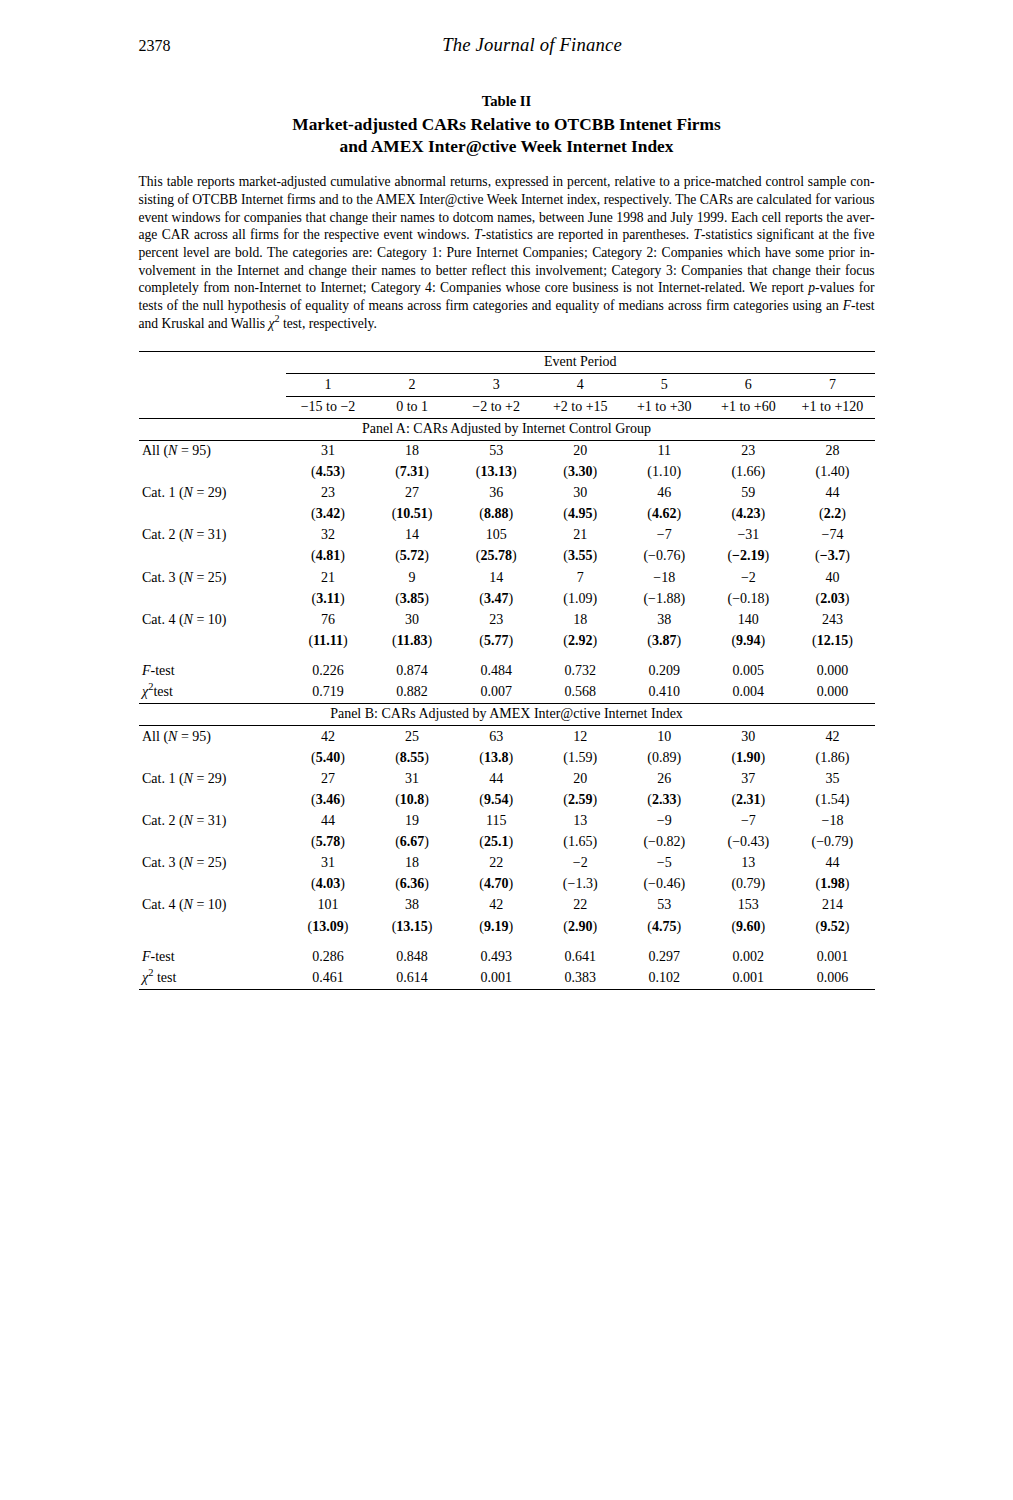2378 The Journal of Finance
Table II
Market-adjusted CARs Relative to OTCBB Intenet Firms
and AMEX Inter@ctive Week Internet Index
This table reports market-adjusted cumulative abnormal returns, expressed in percent, relative to a price-matched control sample consisting of OTCBB Internet firms and to the AMEX Inter@ctive Week Internet index, respectively. The CARs are calculated for various event windows for companies that change their names to dotcom names, between June 1998 and July 1999. Each cell reports the average CAR across all firms for the respective event windows. T-statistics are reported in parentheses. T-statistics significant at the five percent level are bold. The categories are: Category 1: Pure Internet Companies; Category 2: Companies which have some prior involvement in the Internet and change their names to better reflect this involvement; Category 3: Companies that change their focus completely from non-Internet to Internet; Category 4: Companies whose core business is not Internet-related. We report p-values for tests of the null hypothesis of equality of means across firm categories and equality of medians across firm categories using an F-test and Kruskal and Wallis χ2 test, respectively.
| | Event Period |
| --- | --- |
| | 1 | 2 | 3 | 4 | 5 | 6 | 7 |
| | −15 to −2 | 0 to 1 | −2 to +2 | +2 to +15 | +1 to +30 | +1 to +60 | +1 to +120 |
| Panel A: CARs Adjusted by Internet Control Group |
| All ( N = 95) | 31 | 18 | 53 | 20 | 11 | 23 | 28 |
| | ( 4.53 ) | ( 7.31 ) | ( 13.13 ) | ( 3.30 ) | (1.10) | (1.66) | (1.40) |
| Cat. 1 ( N = 29) | 23 | 27 | 36 | 30 | 46 | 59 | 44 |
| | ( 3.42 ) | ( 10.51 ) | ( 8.88 ) | ( 4.95 ) | ( 4.62 ) | ( 4.23 ) | ( 2.2 ) |
| Cat. 2 ( N = 31) | 32 | 14 | 105 | 21 | −7 | −31 | −74 |
| | ( 4.81 ) | ( 5.72 ) | ( 25.78 ) | ( 3.55 ) | (−0.76) | ( −2.19 ) | ( −3.7 ) |
| Cat. 3 ( N = 25) | 21 | 9 | 14 | 7 | −18 | −2 | 40 |
| | ( 3.11 ) | ( 3.85 ) | ( 3.47 ) | (1.09) | (−1.88) | (−0.18) | ( 2.03 ) |
| Cat. 4 ( N = 10) | 76 | 30 | 23 | 18 | 38 | 140 | 243 |
| | ( 11.11 ) | ( 11.83 ) | ( 5.77 ) | ( 2.92 ) | ( 3.87 ) | ( 9.94 ) | ( 12.15 ) |
| F -test | 0.226 | 0.874 | 0.484 | 0.732 | 0.209 | 0.005 | 0.000 |
| χ 2 test | 0.719 | 0.882 | 0.007 | 0.568 | 0.410 | 0.004 | 0.000 |
| Panel B: CARs Adjusted by AMEX Inter@ctive Internet Index |
| All ( N = 95) | 42 | 25 | 63 | 12 | 10 | 30 | 42 |
| | ( 5.40 ) | ( 8.55 ) | ( 13.8 ) | (1.59) | (0.89) | ( 1.90 ) | (1.86) |
| Cat. 1 ( N = 29) | 27 | 31 | 44 | 20 | 26 | 37 | 35 |
| | ( 3.46 ) | ( 10.8 ) | ( 9.54 ) | ( 2.59 ) | ( 2.33 ) | ( 2.31 ) | (1.54) |
| Cat. 2 ( N = 31) | 44 | 19 | 115 | 13 | −9 | −7 | −18 |
| | ( 5.78 ) | ( 6.67 ) | ( 25.1 ) | (1.65) | (−0.82) | (−0.43) | (−0.79) |
| Cat. 3 ( N = 25) | 31 | 18 | 22 | −2 | −5 | 13 | 44 |
| | ( 4.03 ) | ( 6.36 ) | ( 4.70 ) | (−1.3) | (−0.46) | (0.79) | ( 1.98 ) |
| Cat. 4 ( N = 10) | 101 | 38 | 42 | 22 | 53 | 153 | 214 |
| | ( 13.09 ) | ( 13.15 ) | ( 9.19 ) | ( 2.90 ) | ( 4.75 ) | ( 9.60 ) | ( 9.52 ) |
| F -test | 0.286 | 0.848 | 0.493 | 0.641 | 0.297 | 0.002 | 0.001 |
| χ 2 test | 0.461 | 0.614 | 0.001 | 0.383 | 0.102 | 0.001 | 0.006 |